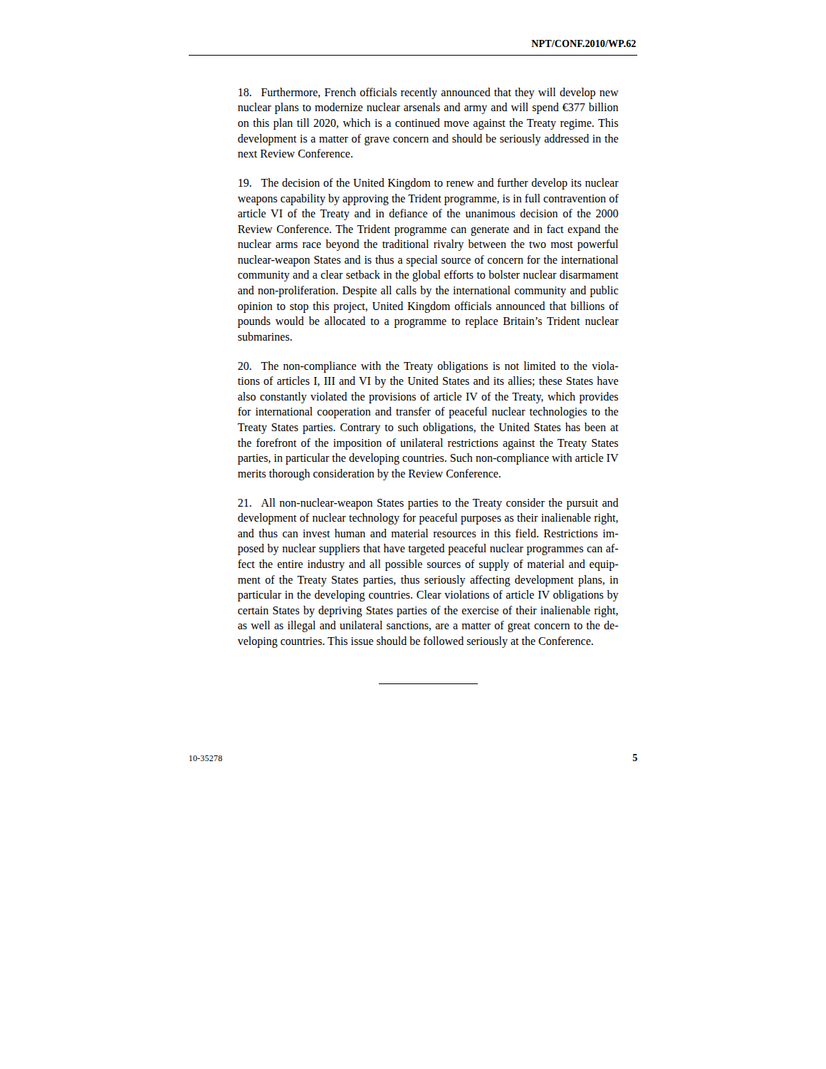NPT/CONF.2010/WP.62
18. Furthermore, French officials recently announced that they will develop new nuclear plans to modernize nuclear arsenals and army and will spend €377 billion on this plan till 2020, which is a continued move against the Treaty regime. This development is a matter of grave concern and should be seriously addressed in the next Review Conference.
19. The decision of the United Kingdom to renew and further develop its nuclear weapons capability by approving the Trident programme, is in full contravention of article VI of the Treaty and in defiance of the unanimous decision of the 2000 Review Conference. The Trident programme can generate and in fact expand the nuclear arms race beyond the traditional rivalry between the two most powerful nuclear-weapon States and is thus a special source of concern for the international community and a clear setback in the global efforts to bolster nuclear disarmament and non-proliferation. Despite all calls by the international community and public opinion to stop this project, United Kingdom officials announced that billions of pounds would be allocated to a programme to replace Britain’s Trident nuclear submarines.
20. The non-compliance with the Treaty obligations is not limited to the violations of articles I, III and VI by the United States and its allies; these States have also constantly violated the provisions of article IV of the Treaty, which provides for international cooperation and transfer of peaceful nuclear technologies to the Treaty States parties. Contrary to such obligations, the United States has been at the forefront of the imposition of unilateral restrictions against the Treaty States parties, in particular the developing countries. Such non-compliance with article IV merits thorough consideration by the Review Conference.
21. All non-nuclear-weapon States parties to the Treaty consider the pursuit and development of nuclear technology for peaceful purposes as their inalienable right, and thus can invest human and material resources in this field. Restrictions imposed by nuclear suppliers that have targeted peaceful nuclear programmes can affect the entire industry and all possible sources of supply of material and equipment of the Treaty States parties, thus seriously affecting development plans, in particular in the developing countries. Clear violations of article IV obligations by certain States by depriving States parties of the exercise of their inalienable right, as well as illegal and unilateral sanctions, are a matter of great concern to the developing countries. This issue should be followed seriously at the Conference.
10-35278 5